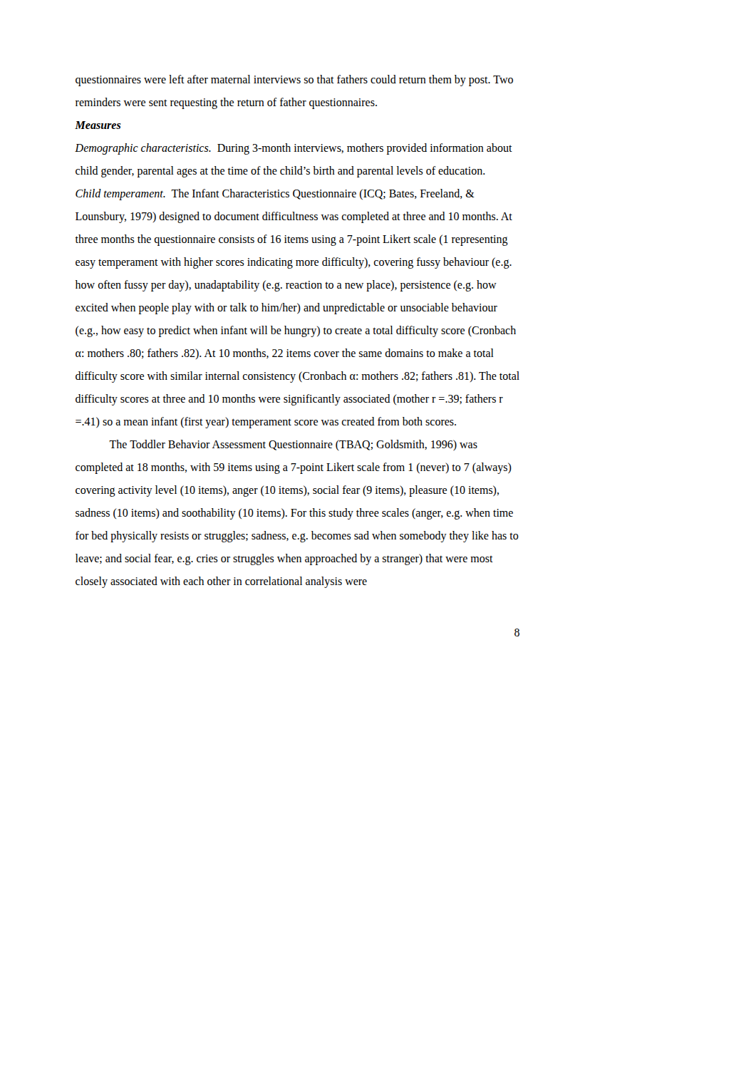questionnaires were left after maternal interviews so that fathers could return them by post. Two reminders were sent requesting the return of father questionnaires.
Measures
Demographic characteristics. During 3-month interviews, mothers provided information about child gender, parental ages at the time of the child’s birth and parental levels of education.
Child temperament. The Infant Characteristics Questionnaire (ICQ; Bates, Freeland, & Lounsbury, 1979) designed to document difficultness was completed at three and 10 months. At three months the questionnaire consists of 16 items using a 7-point Likert scale (1 representing easy temperament with higher scores indicating more difficulty), covering fussy behaviour (e.g. how often fussy per day), unadaptability (e.g. reaction to a new place), persistence (e.g. how excited when people play with or talk to him/her) and unpredictable or unsociable behaviour (e.g., how easy to predict when infant will be hungry) to create a total difficulty score (Cronbach α: mothers .80; fathers .82). At 10 months, 22 items cover the same domains to make a total difficulty score with similar internal consistency (Cronbach α: mothers .82; fathers .81). The total difficulty scores at three and 10 months were significantly associated (mother r =.39; fathers r =.41) so a mean infant (first year) temperament score was created from both scores.
The Toddler Behavior Assessment Questionnaire (TBAQ; Goldsmith, 1996) was completed at 18 months, with 59 items using a 7-point Likert scale from 1 (never) to 7 (always) covering activity level (10 items), anger (10 items), social fear (9 items), pleasure (10 items), sadness (10 items) and soothability (10 items). For this study three scales (anger, e.g. when time for bed physically resists or struggles; sadness, e.g. becomes sad when somebody they like has to leave; and social fear, e.g. cries or struggles when approached by a stranger) that were most closely associated with each other in correlational analysis were
8